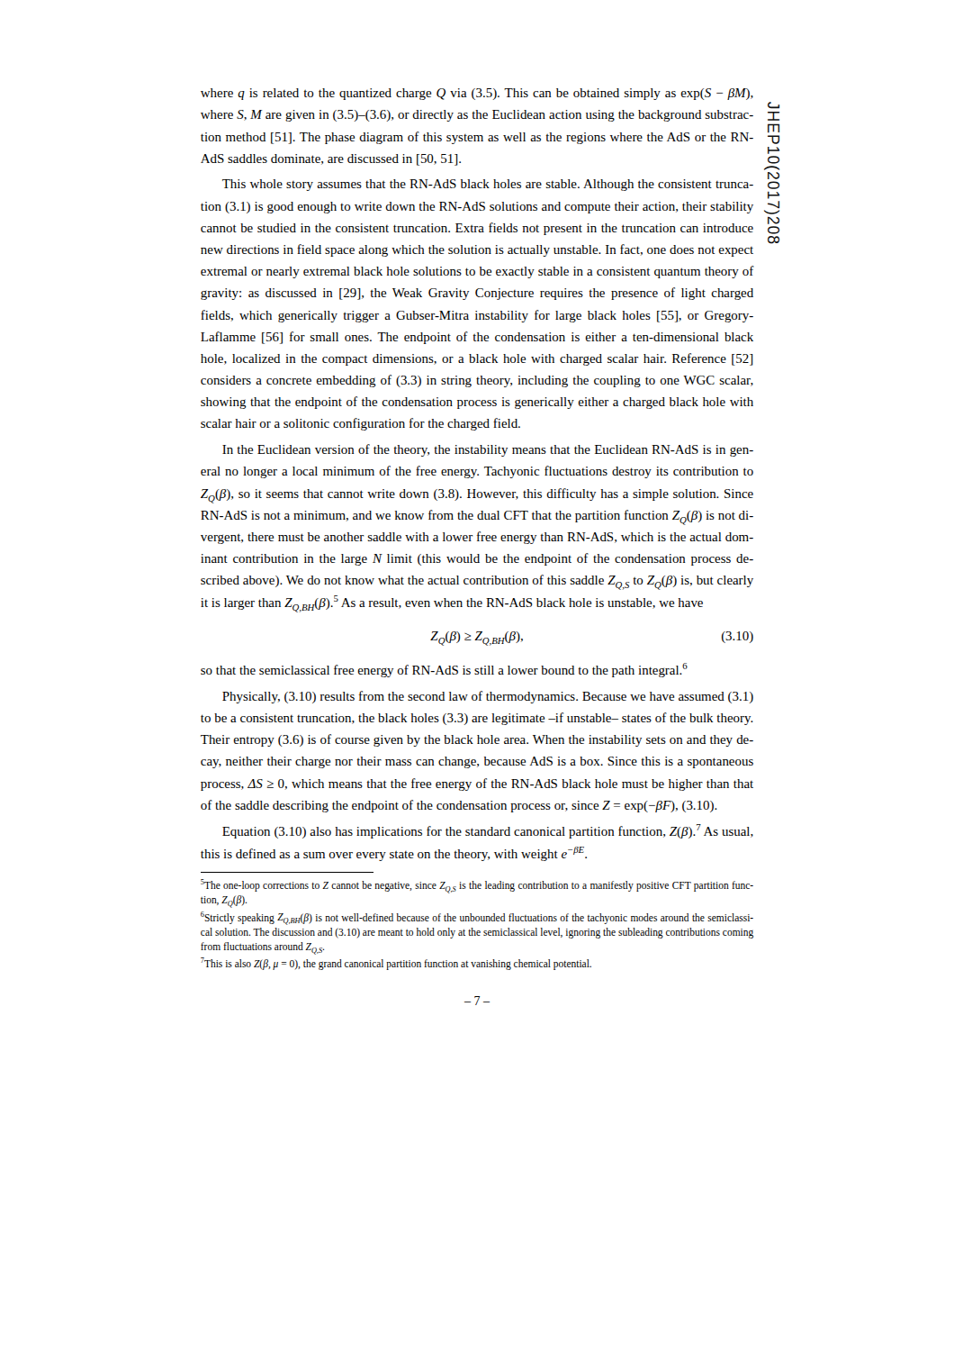JHEP10(2017)208
where q is related to the quantized charge Q via (3.5). This can be obtained simply as exp(S − βM), where S, M are given in (3.5)–(3.6), or directly as the Euclidean action using the background substraction method [51]. The phase diagram of this system as well as the regions where the AdS or the RN-AdS saddles dominate, are discussed in [50, 51].
This whole story assumes that the RN-AdS black holes are stable. Although the consistent truncation (3.1) is good enough to write down the RN-AdS solutions and compute their action, their stability cannot be studied in the consistent truncation. Extra fields not present in the truncation can introduce new directions in field space along which the solution is actually unstable. In fact, one does not expect extremal or nearly extremal black hole solutions to be exactly stable in a consistent quantum theory of gravity: as discussed in [29], the Weak Gravity Conjecture requires the presence of light charged fields, which generically trigger a Gubser-Mitra instability for large black holes [55], or Gregory-Laflamme [56] for small ones. The endpoint of the condensation is either a ten-dimensional black hole, localized in the compact dimensions, or a black hole with charged scalar hair. Reference [52] considers a concrete embedding of (3.3) in string theory, including the coupling to one WGC scalar, showing that the endpoint of the condensation process is generically either a charged black hole with scalar hair or a solitonic configuration for the charged field.
In the Euclidean version of the theory, the instability means that the Euclidean RN-AdS is in general no longer a local minimum of the free energy. Tachyonic fluctuations destroy its contribution to ZQ(β), so it seems that cannot write down (3.8). However, this difficulty has a simple solution. Since RN-AdS is not a minimum, and we know from the dual CFT that the partition function ZQ(β) is not divergent, there must be another saddle with a lower free energy than RN-AdS, which is the actual dominant contribution in the large N limit (this would be the endpoint of the condensation process described above). We do not know what the actual contribution of this saddle ZQ,S to ZQ(β) is, but clearly it is larger than ZQ,BH(β).5 As a result, even when the RN-AdS black hole is unstable, we have
ZQ(β) ≥ ZQ,BH(β), (3.10)
so that the semiclassical free energy of RN-AdS is still a lower bound to the path integral.6
Physically, (3.10) results from the second law of thermodynamics. Because we have assumed (3.1) to be a consistent truncation, the black holes (3.3) are legitimate –if unstable– states of the bulk theory. Their entropy (3.6) is of course given by the black hole area. When the instability sets on and they decay, neither their charge nor their mass can change, because AdS is a box. Since this is a spontaneous process, ΔS ≥ 0, which means that the free energy of the RN-AdS black hole must be higher than that of the saddle describing the endpoint of the condensation process or, since Z = exp(−βF), (3.10).
Equation (3.10) also has implications for the standard canonical partition function, Z(β).7 As usual, this is defined as a sum over every state on the theory, with weight e−βE.
5 The one-loop corrections to Z cannot be negative, since ZQ,S is the leading contribution to a manifestly positive CFT partition function, ZQ(β).
6 Strictly speaking ZQ,BH(β) is not well-defined because of the unbounded fluctuations of the tachyonic modes around the semiclassical solution. The discussion and (3.10) are meant to hold only at the semiclassical level, ignoring the subleading contributions coming from fluctuations around ZQ,S.
7 This is also Z(β, μ = 0), the grand canonical partition function at vanishing chemical potential.
– 7 –